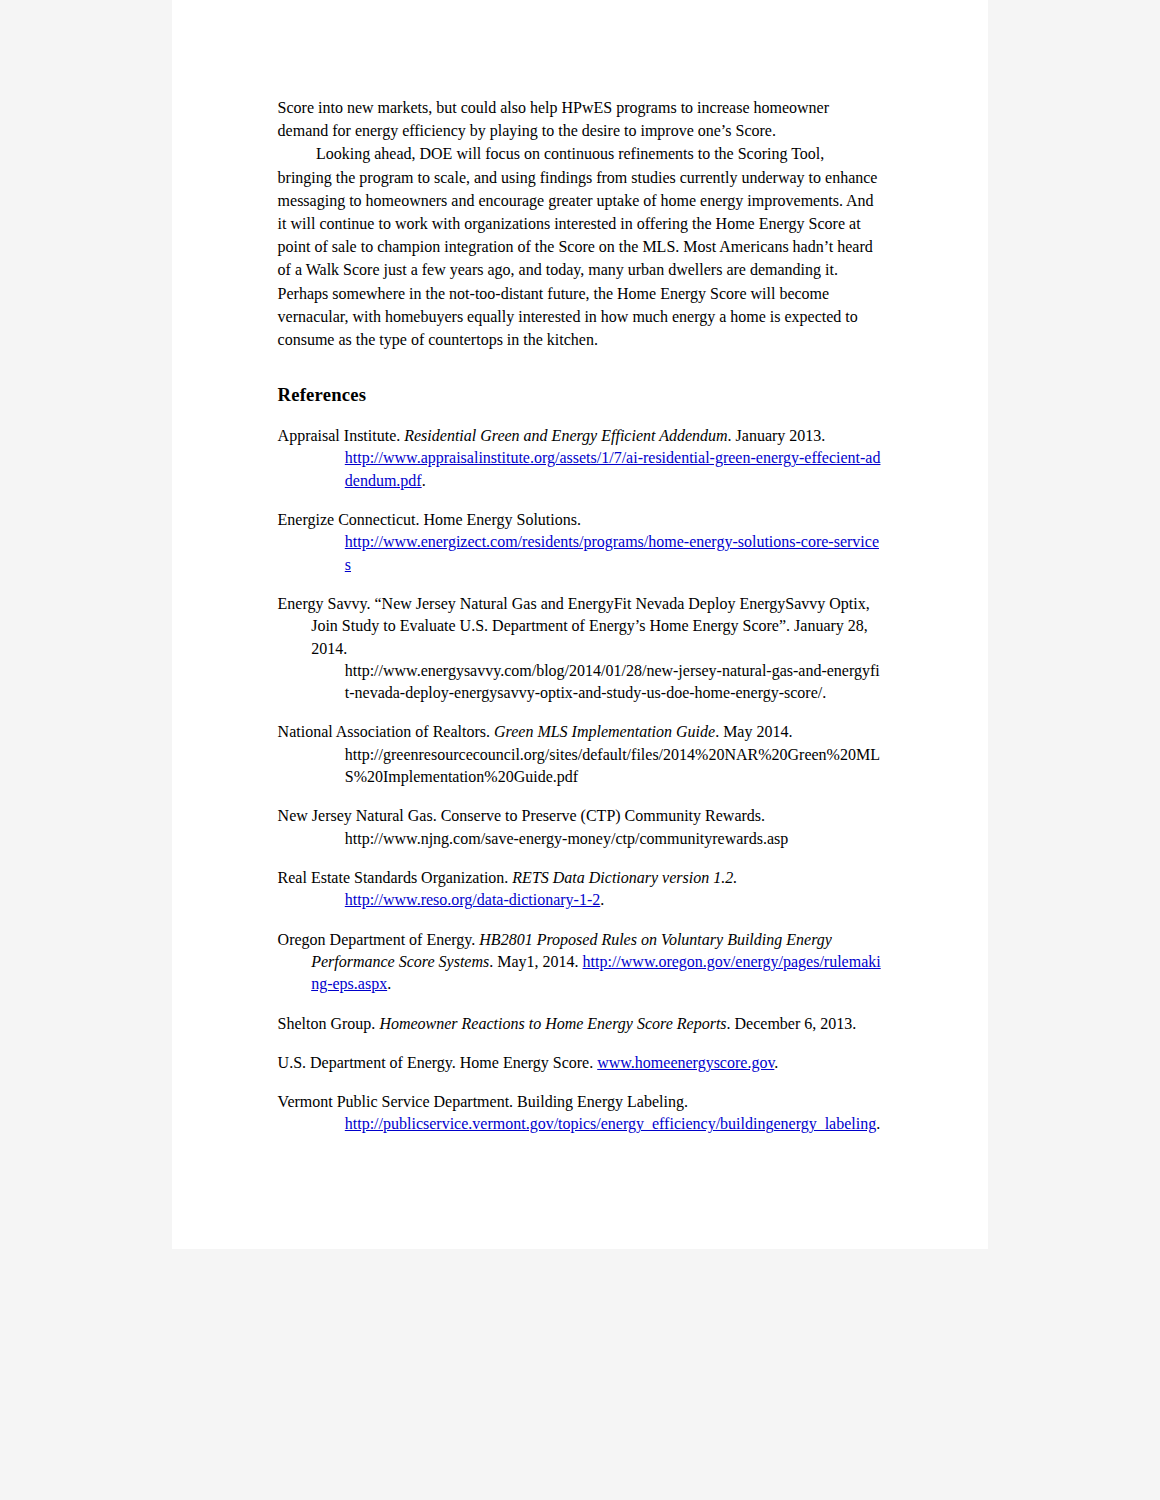Score into new markets, but could also help HPwES programs to increase homeowner demand for energy efficiency by playing to the desire to improve one’s Score.
Looking ahead, DOE will focus on continuous refinements to the Scoring Tool, bringing the program to scale, and using findings from studies currently underway to enhance messaging to homeowners and encourage greater uptake of home energy improvements. And it will continue to work with organizations interested in offering the Home Energy Score at point of sale to champion integration of the Score on the MLS. Most Americans hadn’t heard of a Walk Score just a few years ago, and today, many urban dwellers are demanding it. Perhaps somewhere in the not-too-distant future, the Home Energy Score will become vernacular, with homebuyers equally interested in how much energy a home is expected to consume as the type of countertops in the kitchen.
References
Appraisal Institute. Residential Green and Energy Efficient Addendum. January 2013. http://www.appraisalinstitute.org/assets/1/7/ai-residential-green-energy-effecient-addendum.pdf.
Energize Connecticut. Home Energy Solutions. http://www.energizect.com/residents/programs/home-energy-solutions-core-services
Energy Savvy. “New Jersey Natural Gas and EnergyFit Nevada Deploy EnergySavvy Optix, Join Study to Evaluate U.S. Department of Energy’s Home Energy Score”. January 28, 2014. http://www.energysavvy.com/blog/2014/01/28/new-jersey-natural-gas-and-energyfit-nevada-deploy-energysavvy-optix-and-study-us-doe-home-energy-score/.
National Association of Realtors. Green MLS Implementation Guide. May 2014. http://greenresourcecouncil.org/sites/default/files/2014%20NAR%20Green%20MLS%20Implementation%20Guide.pdf
New Jersey Natural Gas. Conserve to Preserve (CTP) Community Rewards. http://www.njng.com/save-energy-money/ctp/communityrewards.asp
Real Estate Standards Organization. RETS Data Dictionary version 1.2. http://www.reso.org/data-dictionary-1-2.
Oregon Department of Energy. HB2801 Proposed Rules on Voluntary Building Energy Performance Score Systems. May1, 2014. http://www.oregon.gov/energy/pages/rulemaking-eps.aspx.
Shelton Group. Homeowner Reactions to Home Energy Score Reports. December 6, 2013.
U.S. Department of Energy. Home Energy Score. www.homeenergyscore.gov.
Vermont Public Service Department. Building Energy Labeling. http://publicservice.vermont.gov/topics/energy_efficiency/buildingenergy_labeling.